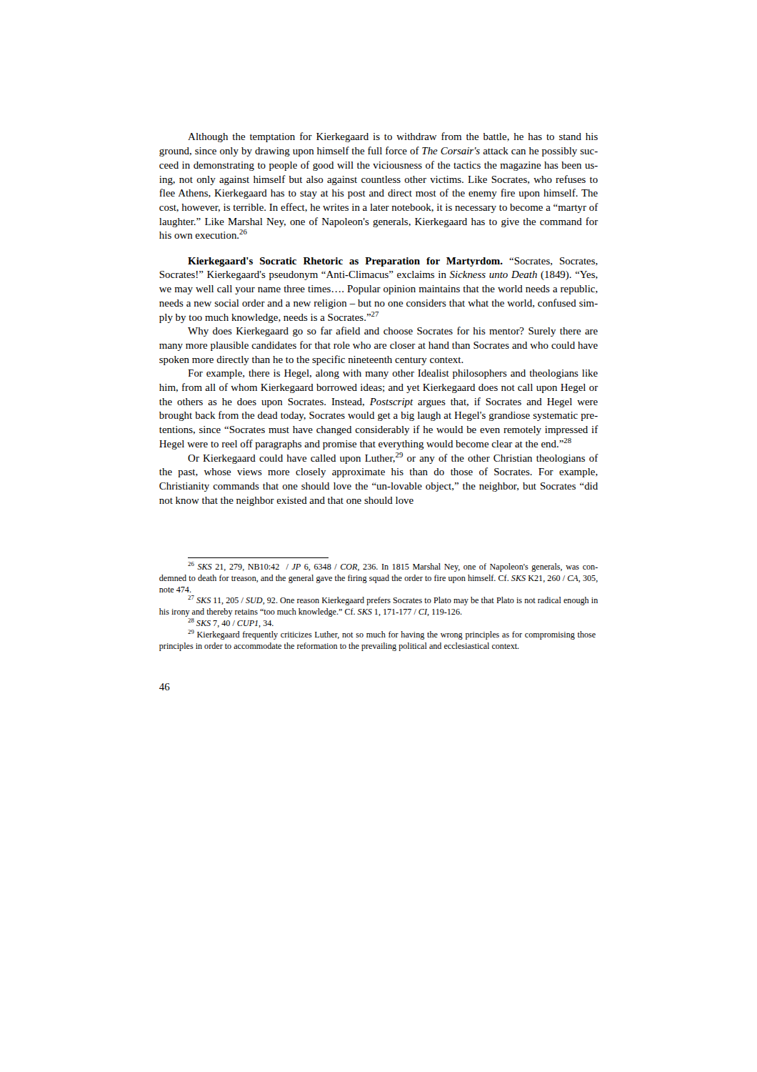Although the temptation for Kierkegaard is to withdraw from the battle, he has to stand his ground, since only by drawing upon himself the full force of The Corsair's attack can he possibly succeed in demonstrating to people of good will the viciousness of the tactics the magazine has been using, not only against himself but also against countless other victims. Like Socrates, who refuses to flee Athens, Kierkegaard has to stay at his post and direct most of the enemy fire upon himself. The cost, however, is terrible. In effect, he writes in a later notebook, it is necessary to become a “martyr of laughter.” Like Marshal Ney, one of Napoleon's generals, Kierkegaard has to give the command for his own execution.26
Kierkegaard's Socratic Rhetoric as Preparation for Martyrdom. “Socrates, Socrates, Socrates!” Kierkegaard's pseudonym “Anti-Climacus” exclaims in Sickness unto Death (1849). “Yes, we may well call your name three times…. Popular opinion maintains that the world needs a republic, needs a new social order and a new religion – but no one considers that what the world, confused simply by too much knowledge, needs is a Socrates.”27
Why does Kierkegaard go so far afield and choose Socrates for his mentor? Surely there are many more plausible candidates for that role who are closer at hand than Socrates and who could have spoken more directly than he to the specific nineteenth century context.
For example, there is Hegel, along with many other Idealist philosophers and theologians like him, from all of whom Kierkegaard borrowed ideas; and yet Kierkegaard does not call upon Hegel or the others as he does upon Socrates. Instead, Postscript argues that, if Socrates and Hegel were brought back from the dead today, Socrates would get a big laugh at Hegel's grandiose systematic pretentions, since “Socrates must have changed considerably if he would be even remotely impressed if Hegel were to reel off paragraphs and promise that everything would become clear at the end.”28
Or Kierkegaard could have called upon Luther,29 or any of the other Christian theologians of the past, whose views more closely approximate his than do those of Socrates. For example, Christianity commands that one should love the “un-lovable object,” the neighbor, but Socrates “did not know that the neighbor existed and that one should love
26 SKS 21, 279, NB10:42 / JP 6, 6348 / COR, 236. In 1815 Marshal Ney, one of Napoleon's generals, was condemned to death for treason, and the general gave the firing squad the order to fire upon himself. Cf. SKS K21, 260 / CA, 305, note 474.
27 SKS 11, 205 / SUD, 92. One reason Kierkegaard prefers Socrates to Plato may be that Plato is not radical enough in his irony and thereby retains “too much knowledge.” Cf. SKS 1, 171-177 / CI, 119-126.
28 SKS 7, 40 / CUP1, 34.
29 Kierkegaard frequently criticizes Luther, not so much for having the wrong principles as for compromising those principles in order to accommodate the reformation to the prevailing political and ecclesiastical context.
46